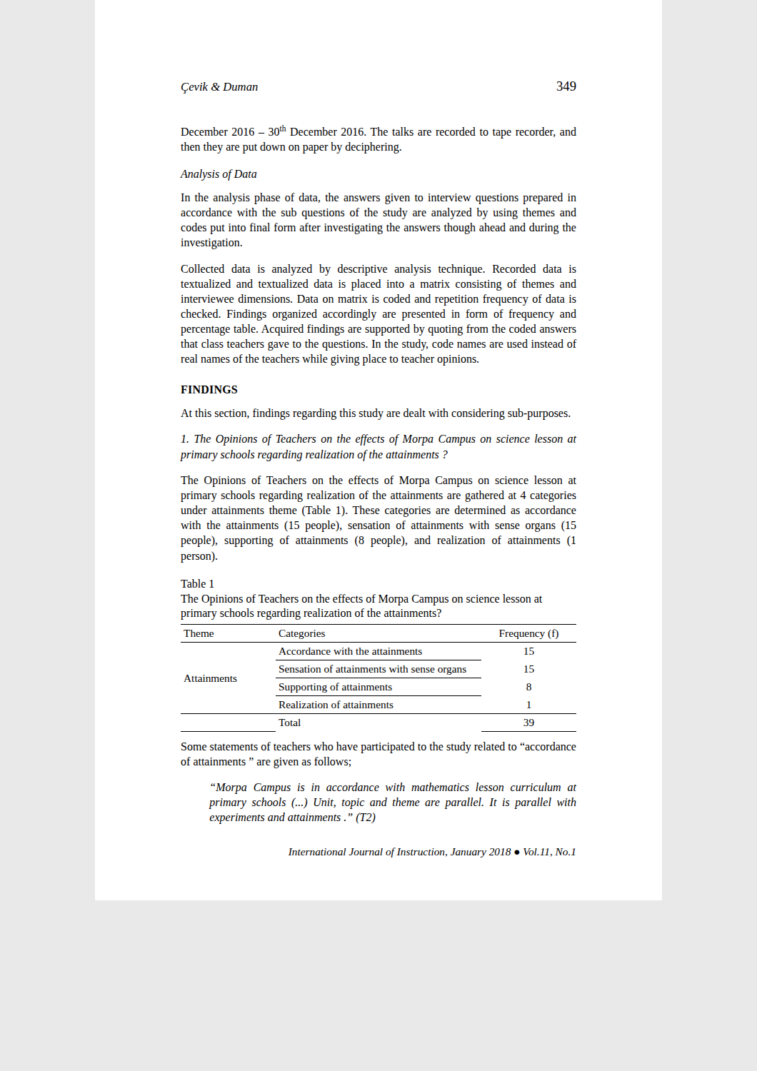Çevik & Duman 349
December 2016 – 30th December 2016. The talks are recorded to tape recorder, and then they are put down on paper by deciphering.
Analysis of Data
In the analysis phase of data, the answers given to interview questions prepared in accordance with the sub questions of the study are analyzed by using themes and codes put into final form after investigating the answers though ahead and during the investigation.
Collected data is analyzed by descriptive analysis technique. Recorded data is textualized and textualized data is placed into a matrix consisting of themes and interviewee dimensions. Data on matrix is coded and repetition frequency of data is checked. Findings organized accordingly are presented in form of frequency and percentage table. Acquired findings are supported by quoting from the coded answers that class teachers gave to the questions. In the study, code names are used instead of real names of the teachers while giving place to teacher opinions.
FINDINGS
At this section, findings regarding this study are dealt with considering sub-purposes.
1. The Opinions of Teachers on the effects of Morpa Campus on science lesson at primary schools regarding realization of the attainments ?
The Opinions of Teachers on the effects of Morpa Campus on science lesson at primary schools regarding realization of the attainments are gathered at 4 categories under attainments theme (Table 1). These categories are determined as accordance with the attainments (15 people), sensation of attainments with sense organs (15 people), supporting of attainments (8 people), and realization of attainments (1 person).
Table 1 The Opinions of Teachers on the effects of Morpa Campus on science lesson at primary schools regarding realization of the attainments?
| Theme | Categories | Frequency (f) |
| --- | --- | --- |
| Attainments | Accordance with the attainments | 15 |
| Sensation of attainments with sense organs | 15 |
| Supporting of attainments | 8 |
| Realization of attainments | 1 |
| | Total | 39 |
Some statements of teachers who have participated to the study related to “accordance of attainments ” are given as follows;
“Morpa Campus is in accordance with mathematics lesson curriculum at primary schools (...) Unit, topic and theme are parallel. It is parallel with experiments and attainments .” (T2)
International Journal of Instruction, January 2018 ● Vol.11, No.1